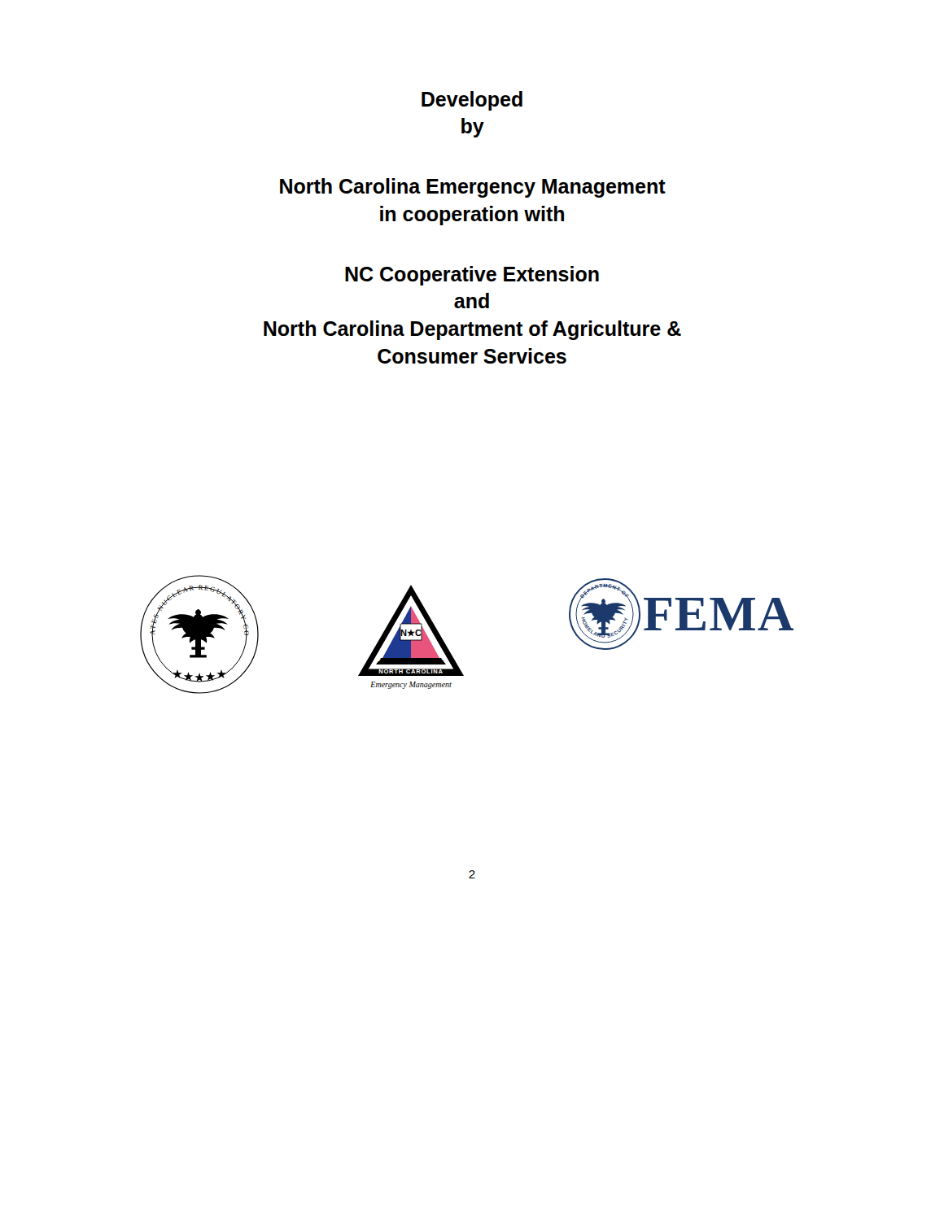Developed
by
North Carolina Emergency Management
in cooperation with
NC Cooperative Extension
and
North Carolina Department of Agriculture & Consumer Services
United States Nuclear Regulatory Commission seal UNITED STATES NUCLEAR REGULATORY COMMISSION
North Carolina Crime Control & Public Safety — Emergency Management N★C CRIME CONTROL & PUBLIC SAFETY NORTH CAROLINA Emergency Management
U.S. Department of Homeland Security — FEMA DEPARTMENT OF HOMELAND SECURITY FEMA
2